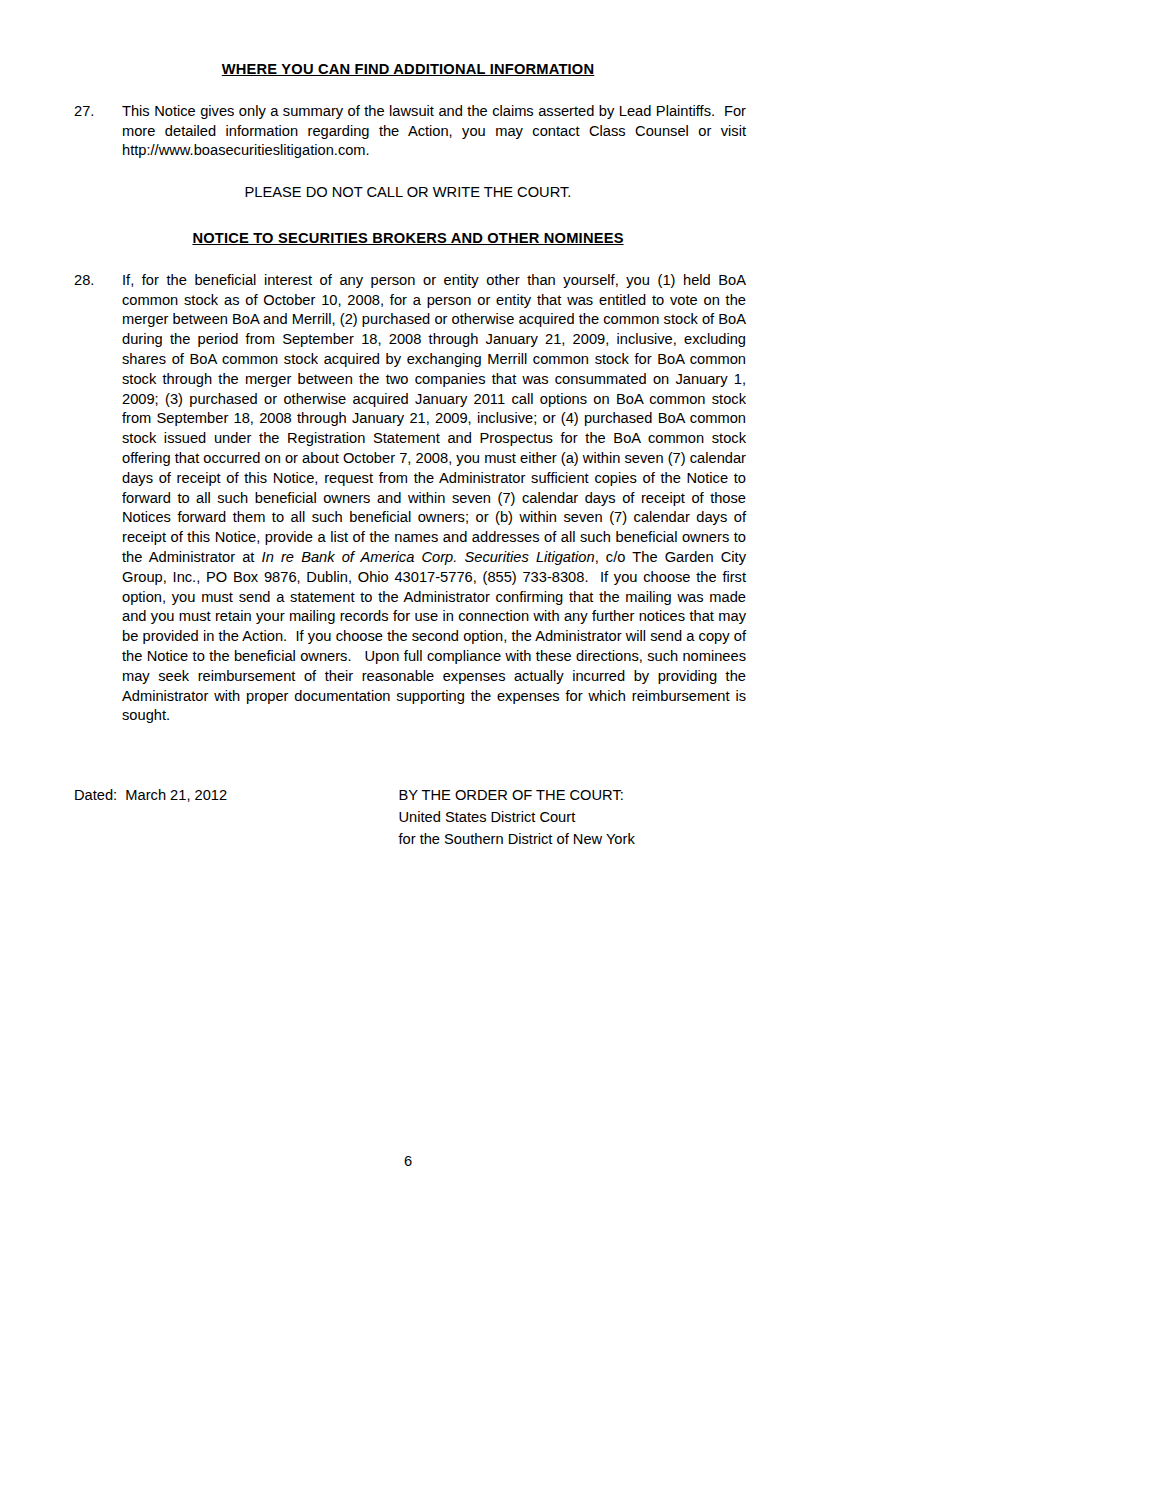WHERE YOU CAN FIND ADDITIONAL INFORMATION
27.
This Notice gives only a summary of the lawsuit and the claims asserted by Lead Plaintiffs. For more detailed information regarding the Action, you may contact Class Counsel or visit http://www.boasecuritieslitigation.com.
PLEASE DO NOT CALL OR WRITE THE COURT.
NOTICE TO SECURITIES BROKERS AND OTHER NOMINEES
28.
If, for the beneficial interest of any person or entity other than yourself, you (1) held BoA common stock as of October 10, 2008, for a person or entity that was entitled to vote on the merger between BoA and Merrill, (2) purchased or otherwise acquired the common stock of BoA during the period from September 18, 2008 through January 21, 2009, inclusive, excluding shares of BoA common stock acquired by exchanging Merrill common stock for BoA common stock through the merger between the two companies that was consummated on January 1, 2009; (3) purchased or otherwise acquired January 2011 call options on BoA common stock from September 18, 2008 through January 21, 2009, inclusive; or (4) purchased BoA common stock issued under the Registration Statement and Prospectus for the BoA common stock offering that occurred on or about October 7, 2008, you must either (a) within seven (7) calendar days of receipt of this Notice, request from the Administrator sufficient copies of the Notice to forward to all such beneficial owners and within seven (7) calendar days of receipt of those Notices forward them to all such beneficial owners; or (b) within seven (7) calendar days of receipt of this Notice, provide a list of the names and addresses of all such beneficial owners to the Administrator at In re Bank of America Corp. Securities Litigation, c/o The Garden City Group, Inc., PO Box 9876, Dublin, Ohio 43017-5776, (855) 733-8308. If you choose the first option, you must send a statement to the Administrator confirming that the mailing was made and you must retain your mailing records for use in connection with any further notices that may be provided in the Action. If you choose the second option, the Administrator will send a copy of the Notice to the beneficial owners. Upon full compliance with these directions, such nominees may seek reimbursement of their reasonable expenses actually incurred by providing the Administrator with proper documentation supporting the expenses for which reimbursement is sought.
Dated: March 21, 2012
BY THE ORDER OF THE COURT:
United States District Court
for the Southern District of New York
6